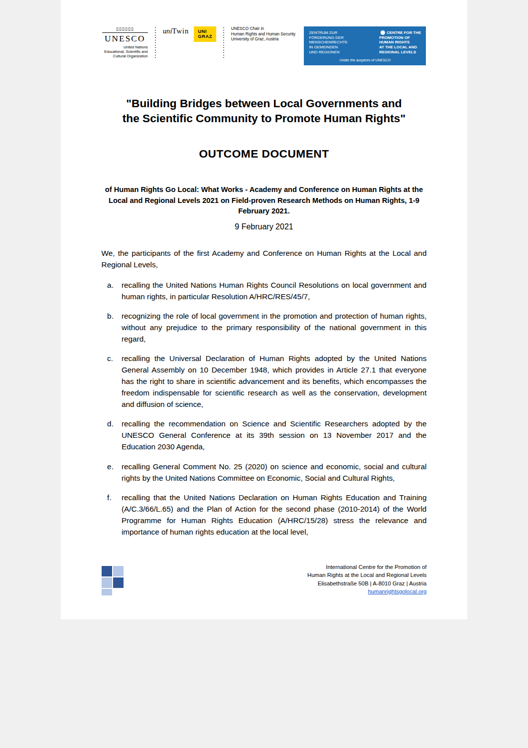▯▯▯▯▯▯
UNESCO
United Nations
Educational, Scientific and
Cultural Organization
uni Twin
UNI
GRAZ
UNESCO Chair in
Human Rights and Human Security
University of Graz, Austria
ZENTRUM ZUR
FÖRDERUNG DER
MENSCHENRECHTE
IN GEMEINDEN
UND REGIONEN
CENTRE FOR THE
PROMOTION OF
HUMAN RIGHTS
AT THE LOCAL AND
REGIONAL LEVELS
Under the auspices of UNESCO
"Building Bridges between Local Governments and
the Scientific Community to Promote Human Rights"
OUTCOME DOCUMENT
of Human Rights Go Local: What Works - Academy and Conference on Human Rights at the Local and Regional Levels 2021 on Field-proven Research Methods on Human Rights, 1-9 February 2021.
9 February 2021
We, the participants of the first Academy and Conference on Human Rights at the Local and Regional Levels,
recalling the United Nations Human Rights Council Resolutions on local government and human rights, in particular Resolution A/HRC/RES/45/7,
recognizing the role of local government in the promotion and protection of human rights, without any prejudice to the primary responsibility of the national government in this regard,
recalling the Universal Declaration of Human Rights adopted by the United Nations General Assembly on 10 December 1948, which provides in Article 27.1 that everyone has the right to share in scientific advancement and its benefits, which encompasses the freedom indispensable for scientific research as well as the conservation, development and diffusion of science,
recalling the recommendation on Science and Scientific Researchers adopted by the UNESCO General Conference at its 39th session on 13 November 2017 and the Education 2030 Agenda,
recalling General Comment No. 25 (2020) on science and economic, social and cultural rights by the United Nations Committee on Economic, Social and Cultural Rights,
recalling that the United Nations Declaration on Human Rights Education and Training (A/C.3/66/L.65) and the Plan of Action for the second phase (2010-2014) of the World Programme for Human Rights Education (A/HRC/15/28) stress the relevance and importance of human rights education at the local level,
International Centre for the Promotion of
Human Rights at the Local and Regional Levels
Elisabethstraße 50B | A-8010 Graz | Austria
humanrightsgolocal.org